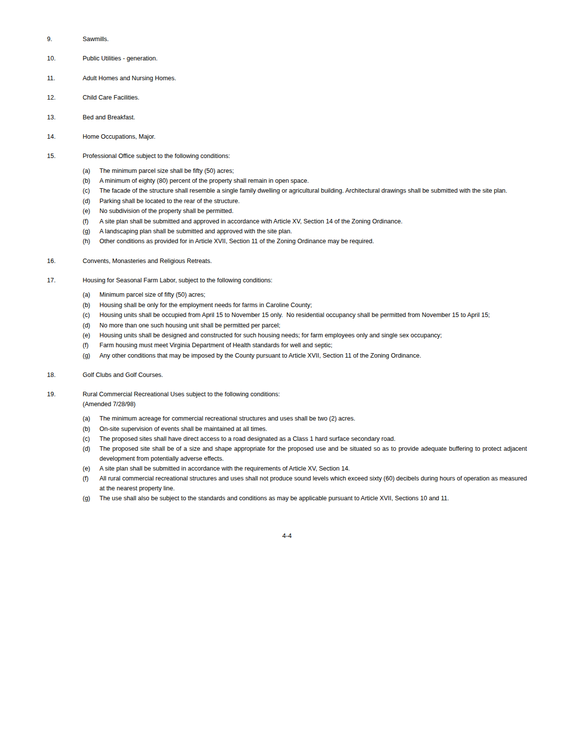9. Sawmills.
10. Public Utilities - generation.
11. Adult Homes and Nursing Homes.
12. Child Care Facilities.
13. Bed and Breakfast.
14. Home Occupations, Major.
15. Professional Office subject to the following conditions:
(a) The minimum parcel size shall be fifty (50) acres;
(b) A minimum of eighty (80) percent of the property shall remain in open space.
(c) The facade of the structure shall resemble a single family dwelling or agricultural building. Architectural drawings shall be submitted with the site plan.
(d) Parking shall be located to the rear of the structure.
(e) No subdivision of the property shall be permitted.
(f) A site plan shall be submitted and approved in accordance with Article XV, Section 14 of the Zoning Ordinance.
(g) A landscaping plan shall be submitted and approved with the site plan.
(h) Other conditions as provided for in Article XVII, Section 11 of the Zoning Ordinance may be required.
16. Convents, Monasteries and Religious Retreats.
17. Housing for Seasonal Farm Labor, subject to the following conditions:
(a) Minimum parcel size of fifty (50) acres;
(b) Housing shall be only for the employment needs for farms in Caroline County;
(c) Housing units shall be occupied from April 15 to November 15 only. No residential occupancy shall be permitted from November 15 to April 15;
(d) No more than one such housing unit shall be permitted per parcel;
(e) Housing units shall be designed and constructed for such housing needs; for farm employees only and single sex occupancy;
(f) Farm housing must meet Virginia Department of Health standards for well and septic;
(g) Any other conditions that may be imposed by the County pursuant to Article XVII, Section 11 of the Zoning Ordinance.
18. Golf Clubs and Golf Courses.
19. Rural Commercial Recreational Uses subject to the following conditions: (Amended 7/28/98)
(a) The minimum acreage for commercial recreational structures and uses shall be two (2) acres.
(b) On-site supervision of events shall be maintained at all times.
(c) The proposed sites shall have direct access to a road designated as a Class 1 hard surface secondary road.
(d) The proposed site shall be of a size and shape appropriate for the proposed use and be situated so as to provide adequate buffering to protect adjacent development from potentially adverse effects.
(e) A site plan shall be submitted in accordance with the requirements of Article XV, Section 14.
(f) All rural commercial recreational structures and uses shall not produce sound levels which exceed sixty (60) decibels during hours of operation as measured at the nearest property line.
(g) The use shall also be subject to the standards and conditions as may be applicable pursuant to Article XVII, Sections 10 and 11.
4-4